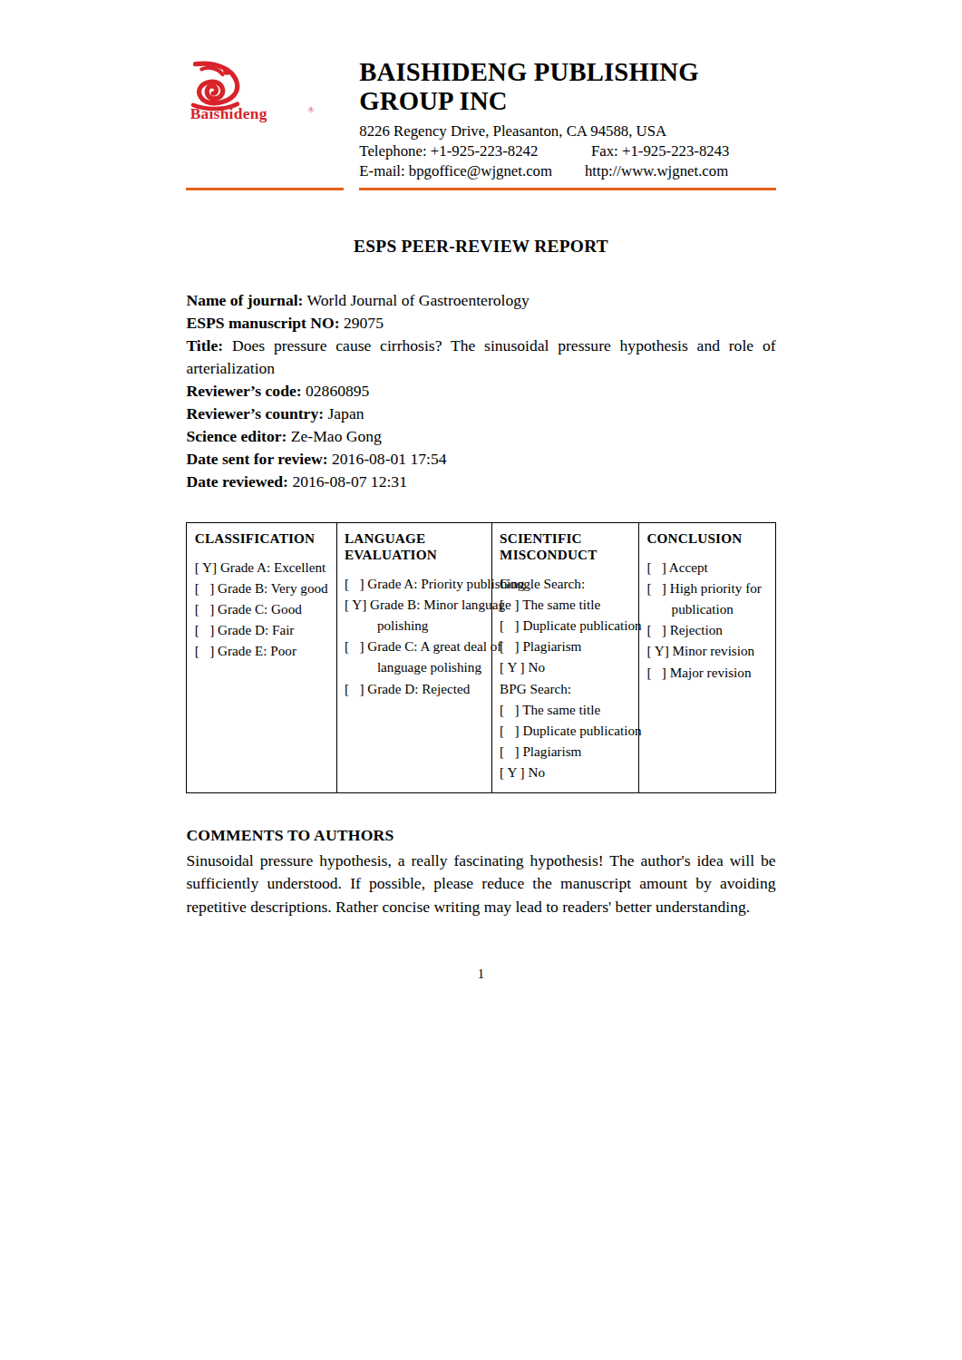Baishideng ®
BAISHIDENG PUBLISHING GROUP INC
8226 Regency Drive, Pleasanton, CA 94588, USA
Telephone: +1-925-223-8242 Fax: +1-925-223-8243
E-mail: bpgoffice@wjgnet.com http://www.wjgnet.com
ESPS PEER-REVIEW REPORT
Name of journal: World Journal of Gastroenterology
ESPS manuscript NO: 29075
Title: Does pressure cause cirrhosis? The sinusoidal pressure hypothesis and role of arterialization
Reviewer’s code: 02860895
Reviewer’s country: Japan
Science editor: Ze-Mao Gong
Date sent for review: 2016-08-01 17:54
Date reviewed: 2016-08-07 12:31
| CLASSIFICATION [ Y] Grade A: Excellent [ ] Grade B: Very good [ ] Grade C: Good [ ] Grade D: Fair [ ] Grade E: Poor | LANGUAGE EVALUATION [ ] Grade A: Priority publishing [ Y] Grade B: Minor language polishing [ ] Grade C: A great deal of language polishing [ ] Grade D: Rejected | SCIENTIFIC MISCONDUCT Google Search: [ ] The same title [ ] Duplicate publication [ ] Plagiarism [ Y ] No BPG Search: [ ] The same title [ ] Duplicate publication [ ] Plagiarism [ Y ] No | CONCLUSION [ ] Accept [ ] High priority for publication [ ] Rejection [ Y] Minor revision [ ] Major revision |
COMMENTS TO AUTHORS
Sinusoidal pressure hypothesis, a really fascinating hypothesis! The author's idea will be sufficiently understood. If possible, please reduce the manuscript amount by avoiding repetitive descriptions. Rather concise writing may lead to readers' better understanding.
1